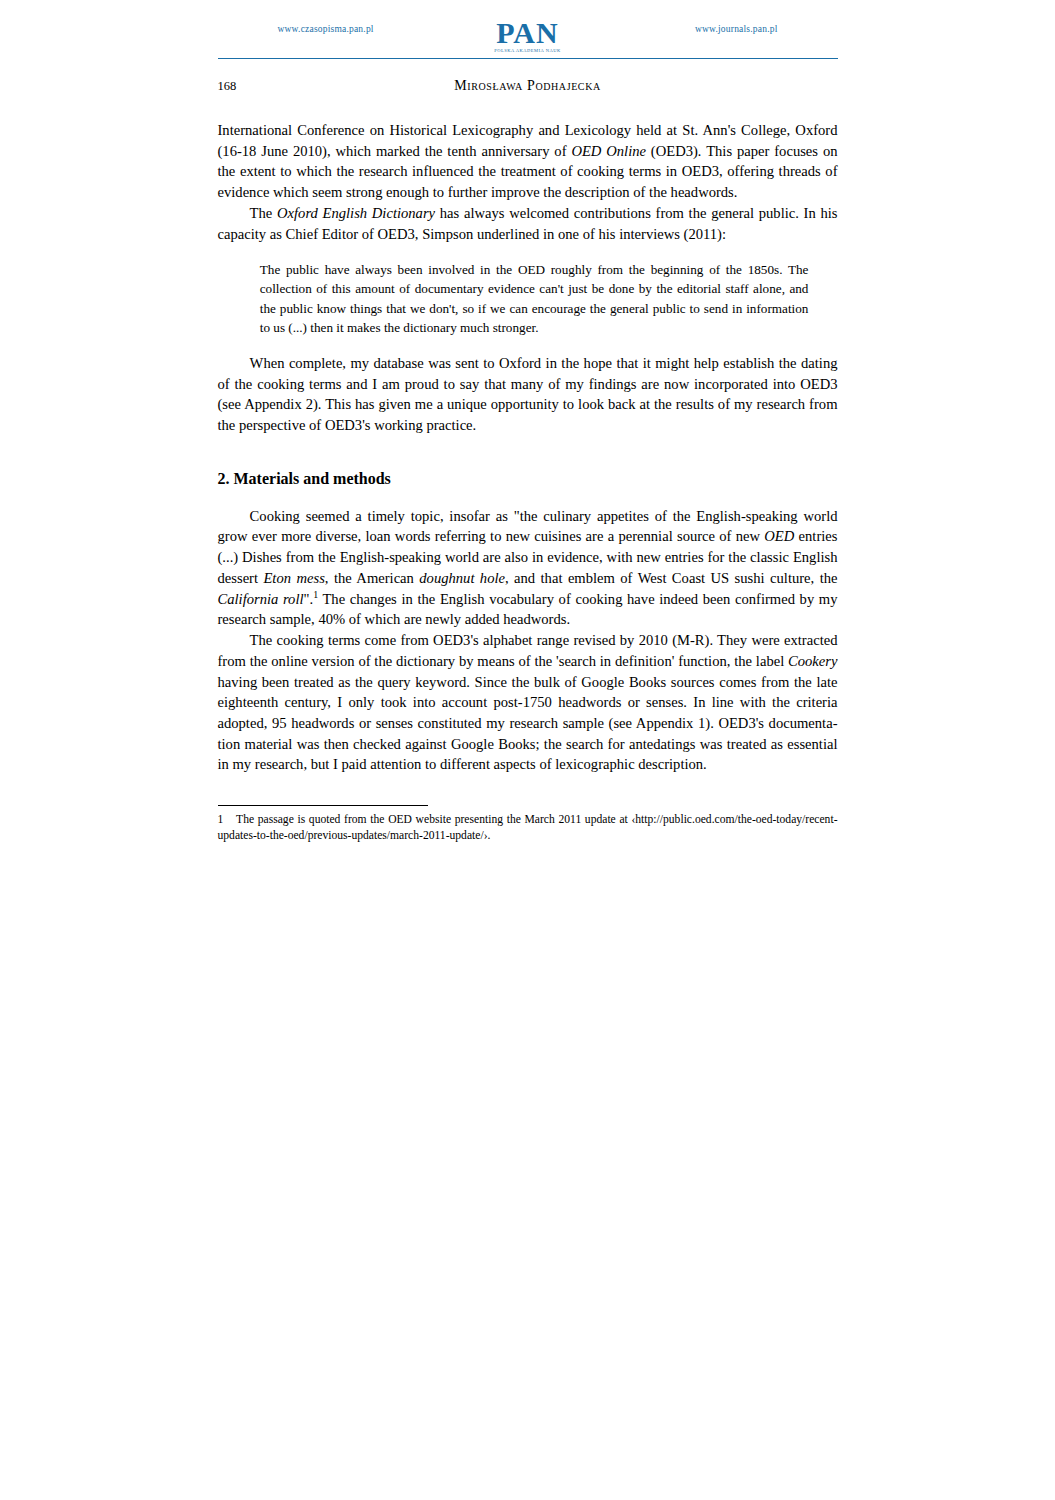www.czasopisma.pan.pl
PAN
POLSKA AKADEMIA NAUK
www.journals.pan.pl
168
Mirosława Podhajecka
International Conference on Historical Lexicography and Lexicology held at St. Ann's College, Oxford (16-18 June 2010), which marked the tenth anniversary of OED Online (OED3). This paper focuses on the extent to which the research influenced the treatment of cooking terms in OED3, offering threads of evidence which seem strong enough to further improve the description of the headwords.
The Oxford English Dictionary has always welcomed contributions from the general public. In his capacity as Chief Editor of OED3, Simpson underlined in one of his interviews (2011):
The public have always been involved in the OED roughly from the beginning of the 1850s. The collection of this amount of documentary evidence can't just be done by the editorial staff alone, and the public know things that we don't, so if we can encourage the general public to send in information to us (...) then it makes the dictionary much stronger.
When complete, my database was sent to Oxford in the hope that it might help establish the dating of the cooking terms and I am proud to say that many of my findings are now incorporated into OED3 (see Appendix 2). This has given me a unique opportunity to look back at the results of my research from the perspective of OED3's working practice.
2. Materials and methods
Cooking seemed a timely topic, insofar as "the culinary appetites of the English-speaking world grow ever more diverse, loan words referring to new cuisines are a perennial source of new OED entries (...) Dishes from the English-speaking world are also in evidence, with new entries for the classic English dessert Eton mess, the American doughnut hole, and that emblem of West Coast US sushi culture, the California roll".1 The changes in the English vocabulary of cooking have indeed been confirmed by my research sample, 40% of which are newly added headwords.
The cooking terms come from OED3's alphabet range revised by 2010 (M-R). They were extracted from the online version of the dictionary by means of the 'search in definition' function, the label Cookery having been treated as the query keyword. Since the bulk of Google Books sources comes from the late eighteenth century, I only took into account post-1750 headwords or senses. In line with the criteria adopted, 95 headwords or senses constituted my research sample (see Appendix 1). OED3's documentation material was then checked against Google Books; the search for antedatings was treated as essential in my research, but I paid attention to different aspects of lexicographic description.
1 The passage is quoted from the OED website presenting the March 2011 update at ‹http://public.oed.com/the-oed-today/recent-updates-to-the-oed/previous-updates/march-2011-update/›.